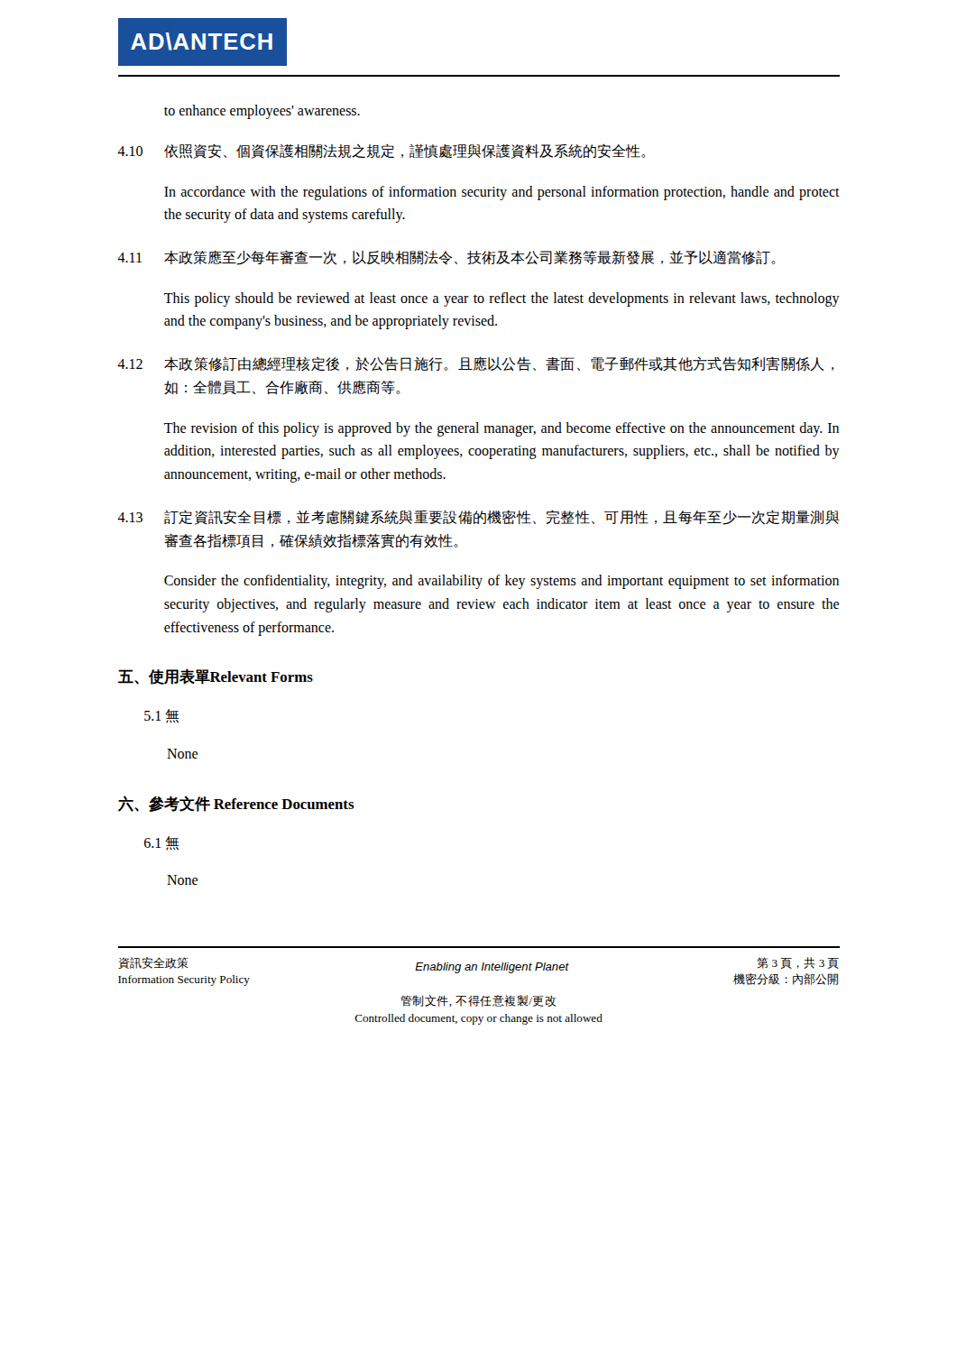AD\ANTECH
to enhance employees' awareness.
4.10依照資安、個資保護相關法規之規定，謹慎處理與保護資料及系統的安全性。
In accordance with the regulations of information security and personal information protection, handle and protect the security of data and systems carefully.
4.11本政策應至少每年審查一次，以反映相關法令、技術及本公司業務等最新發展，並予以適當修訂。
This policy should be reviewed at least once a year to reflect the latest developments in relevant laws, technology and the company's business, and be appropriately revised.
4.12本政策修訂由總經理核定後，於公告日施行。且應以公告、書面、電子郵件或其他方式告知利害關係人，如：全體員工、合作廠商、供應商等。
The revision of this policy is approved by the general manager, and become effective on the announcement day. In addition, interested parties, such as all employees, cooperating manufacturers, suppliers, etc., shall be notified by announcement, writing, e-mail or other methods.
4.13訂定資訊安全目標，並考慮關鍵系統與重要設備的機密性、完整性、可用性，且每年至少一次定期量測與審查各指標項目，確保績效指標落實的有效性。
Consider the confidentiality, integrity, and availability of key systems and important equipment to set information security objectives, and regularly measure and review each indicator item at least once a year to ensure the effectiveness of performance.
五、使用表單Relevant Forms
5.1 無
None
六、參考文件 Reference Documents
6.1 無
None
資訊安全政策
Information Security Policy
Enabling an Intelligent Planet
第 3 頁，共 3 頁
機密分級：內部公開
管制文件, 不得任意複製/更改
Controlled document, copy or change is not allowed